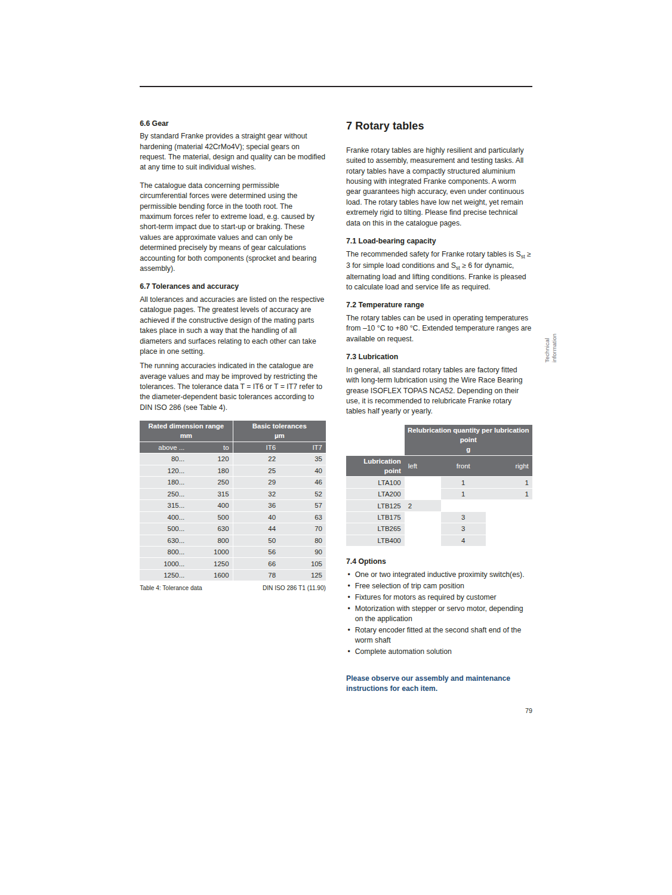6.6 Gear
By standard Franke provides a straight gear without hardening (material 42CrMo4V); special gears on request. The material, design and quality can be modified at any time to suit individual wishes.
The catalogue data concerning permissible circumferential forces were determined using the permissible bending force in the tooth root. The maximum forces refer to extreme load, e.g. caused by short-term impact due to start-up or braking. These values are approximate values and can only be determined precisely by means of gear calculations accounting for both components (sprocket and bearing assembly).
6.7 Tolerances and accuracy
All tolerances and accuracies are listed on the respective catalogue pages. The greatest levels of accuracy are achieved if the constructive design of the mating parts takes place in such a way that the handling of all diameters and surfaces relating to each other can take place in one setting.
The running accuracies indicated in the catalogue are average values and may be improved by restricting the tolerances. The tolerance data T = IT6 or T = IT7 refer to the diameter-dependent basic tolerances according to DIN ISO 286 (see Table 4).
| Rated dimension range mm | Basic tolerances µm |
| --- | --- |
| above ... | to | IT6 | IT7 |
| 80... | 120 | 22 | 35 |
| 120... | 180 | 25 | 40 |
| 180... | 250 | 29 | 46 |
| 250... | 315 | 32 | 52 |
| 315... | 400 | 36 | 57 |
| 400... | 500 | 40 | 63 |
| 500... | 630 | 44 | 70 |
| 630... | 800 | 50 | 80 |
| 800... | 1000 | 56 | 90 |
| 1000... | 1250 | 66 | 105 |
| 1250... | 1600 | 78 | 125 |
Table 4: Tolerance data DIN ISO 286 T1 (11.90)
7 Rotary tables
Franke rotary tables are highly resilient and particularly suited to assembly, measurement and testing tasks. All rotary tables have a compactly structured aluminium housing with integrated Franke components. A worm gear guarantees high accuracy, even under continuous load. The rotary tables have low net weight, yet remain extremely rigid to tilting. Please find precise technical data on this in the catalogue pages.
7.1 Load-bearing capacity
The recommended safety for Franke rotary tables is Sst ≥ 3 for simple load conditions and Sst ≥ 6 for dynamic, alternating load and lifting conditions. Franke is pleased to calculate load and service life as required.
7.2 Temperature range
The rotary tables can be used in operating temperatures from –10 °C to +80 °C. Extended temperature ranges are available on request.
7.3 Lubrication
In general, all standard rotary tables are factory fitted with long-term lubrication using the Wire Race Bearing grease ISOFLEX TOPAS NCA52. Depending on their use, it is recommended to relubricate Franke rotary tables half yearly or yearly.
| | Relubrication quantity per lubrication point g |
| --- | --- |
| Lubrication point | left | front | right |
| LTA100 | | 1 | 1 |
| LTA200 | | 1 | 1 |
| LTB125 | 2 | | |
| LTB175 | | 3 | |
| LTB265 | | 3 | |
| LTB400 | | 4 | |
7.4 Options
One or two integrated inductive proximity switch(es).
Free selection of trip cam position
Fixtures for motors as required by customer
Motorization with stepper or servo motor, depending on the application
Rotary encoder fitted at the second shaft end of the worm shaft
Complete automation solution
Please observe our assembly and maintenance instructions for each item.
Technical
information
79